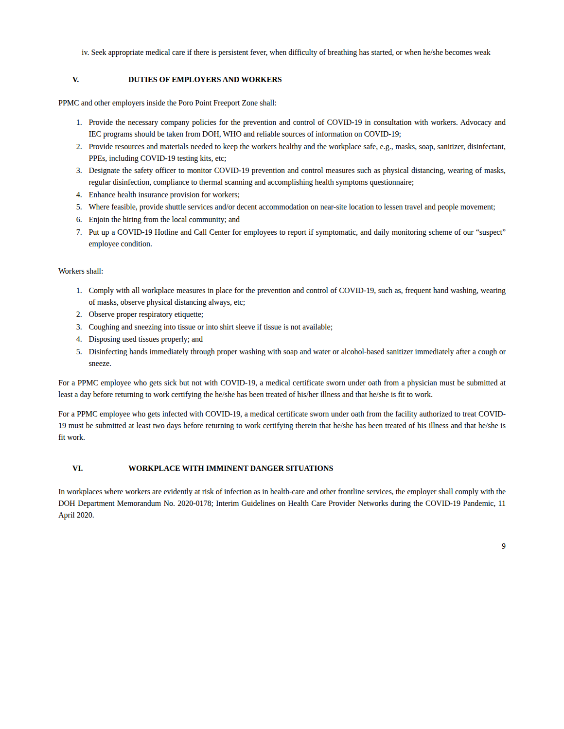iv. Seek appropriate medical care if there is persistent fever, when difficulty of breathing has started, or when he/she becomes weak
V. DUTIES OF EMPLOYERS AND WORKERS
PPMC and other employers inside the Poro Point Freeport Zone shall:
Provide the necessary company policies for the prevention and control of COVID-19 in consultation with workers. Advocacy and IEC programs should be taken from DOH, WHO and reliable sources of information on COVID-19;
Provide resources and materials needed to keep the workers healthy and the workplace safe, e.g., masks, soap, sanitizer, disinfectant, PPEs, including COVID-19 testing kits, etc;
Designate the safety officer to monitor COVID-19 prevention and control measures such as physical distancing, wearing of masks, regular disinfection, compliance to thermal scanning and accomplishing health symptoms questionnaire;
Enhance health insurance provision for workers;
Where feasible, provide shuttle services and/or decent accommodation on near-site location to lessen travel and people movement;
Enjoin the hiring from the local community; and
Put up a COVID-19 Hotline and Call Center for employees to report if symptomatic, and daily monitoring scheme of our “suspect” employee condition.
Workers shall:
Comply with all workplace measures in place for the prevention and control of COVID-19, such as, frequent hand washing, wearing of masks, observe physical distancing always, etc;
Observe proper respiratory etiquette;
Coughing and sneezing into tissue or into shirt sleeve if tissue is not available;
Disposing used tissues properly; and
Disinfecting hands immediately through proper washing with soap and water or alcohol-based sanitizer immediately after a cough or sneeze.
For a PPMC employee who gets sick but not with COVID-19, a medical certificate sworn under oath from a physician must be submitted at least a day before returning to work certifying the he/she has been treated of his/her illness and that he/she is fit to work.
For a PPMC employee who gets infected with COVID-19, a medical certificate sworn under oath from the facility authorized to treat COVID-19 must be submitted at least two days before returning to work certifying therein that he/she has been treated of his illness and that he/she is fit work.
VI. WORKPLACE WITH IMMINENT DANGER SITUATIONS
In workplaces where workers are evidently at risk of infection as in health-care and other frontline services, the employer shall comply with the DOH Department Memorandum No. 2020-0178; Interim Guidelines on Health Care Provider Networks during the COVID-19 Pandemic, 11 April 2020.
9